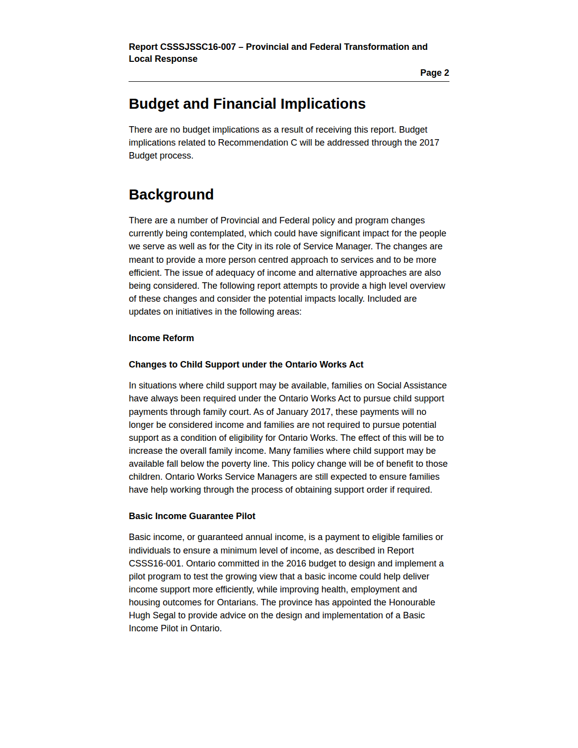Report CSSSJSSC16-007 – Provincial and Federal Transformation and Local Response
Page 2
Budget and Financial Implications
There are no budget implications as a result of receiving this report. Budget implications related to Recommendation C will be addressed through the 2017 Budget process.
Background
There are a number of Provincial and Federal policy and program changes currently being contemplated, which could have significant impact for the people we serve as well as for the City in its role of Service Manager. The changes are meant to provide a more person centred approach to services and to be more efficient. The issue of adequacy of income and alternative approaches are also being considered. The following report attempts to provide a high level overview of these changes and consider the potential impacts locally. Included are updates on initiatives in the following areas:
Income Reform
Changes to Child Support under the Ontario Works Act
In situations where child support may be available, families on Social Assistance have always been required under the Ontario Works Act to pursue child support payments through family court. As of January 2017, these payments will no longer be considered income and families are not required to pursue potential support as a condition of eligibility for Ontario Works. The effect of this will be to increase the overall family income. Many families where child support may be available fall below the poverty line. This policy change will be of benefit to those children. Ontario Works Service Managers are still expected to ensure families have help working through the process of obtaining support order if required.
Basic Income Guarantee Pilot
Basic income, or guaranteed annual income, is a payment to eligible families or individuals to ensure a minimum level of income, as described in Report CSSS16-001. Ontario committed in the 2016 budget to design and implement a pilot program to test the growing view that a basic income could help deliver income support more efficiently, while improving health, employment and housing outcomes for Ontarians. The province has appointed the Honourable Hugh Segal to provide advice on the design and implementation of a Basic Income Pilot in Ontario.